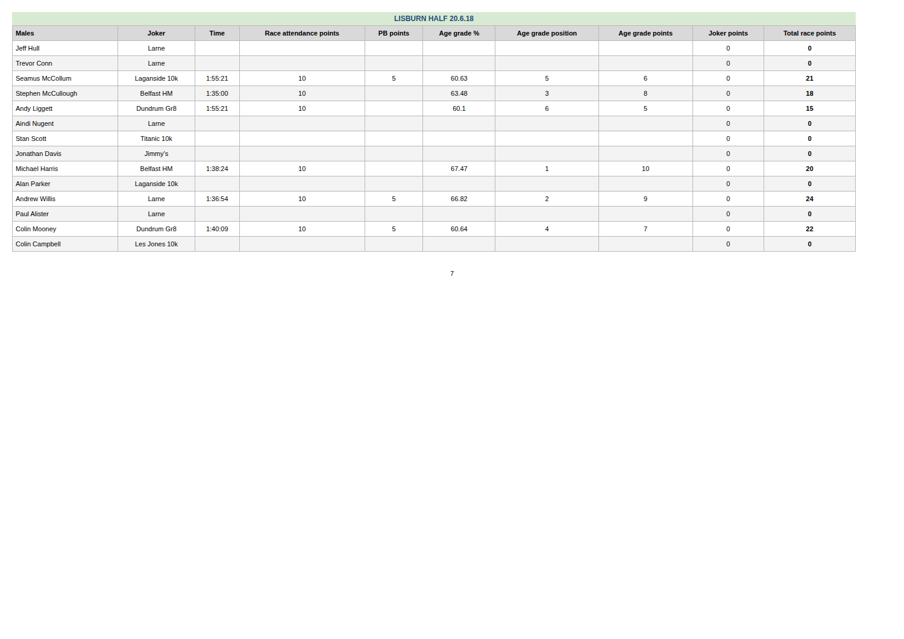LISBURN HALF 20.6.18
| Males | Joker | Time | Race attendance points | PB points | Age grade % | Age grade position | Age grade points | Joker points | Total race points |
| --- | --- | --- | --- | --- | --- | --- | --- | --- | --- |
| Jeff Hull | Larne | | | | | | | 0 | 0 |
| Trevor Conn | Larne | | | | | | | 0 | 0 |
| Seamus McCollum | Laganside 10k | 1:55:21 | 10 | 5 | 60.63 | 5 | 6 | 0 | 21 |
| Stephen McCullough | Belfast HM | 1:35:00 | 10 | | 63.48 | 3 | 8 | 0 | 18 |
| Andy Liggett | Dundrum Gr8 | 1:55:21 | 10 | | 60.1 | 6 | 5 | 0 | 15 |
| Aindi Nugent | Larne | | | | | | | 0 | 0 |
| Stan Scott | Titanic 10k | | | | | | | 0 | 0 |
| Jonathan Davis | Jimmy's | | | | | | | 0 | 0 |
| Michael Harris | Belfast HM | 1:38:24 | 10 | | 67.47 | 1 | 10 | 0 | 20 |
| Alan Parker | Laganside 10k | | | | | | | 0 | 0 |
| Andrew Willis | Larne | 1:36:54 | 10 | 5 | 66.82 | 2 | 9 | 0 | 24 |
| Paul Alister | Larne | | | | | | | 0 | 0 |
| Colin Mooney | Dundrum Gr8 | 1:40:09 | 10 | 5 | 60.64 | 4 | 7 | 0 | 22 |
| Colin Campbell | Les Jones 10k | | | | | | | 0 | 0 |
7